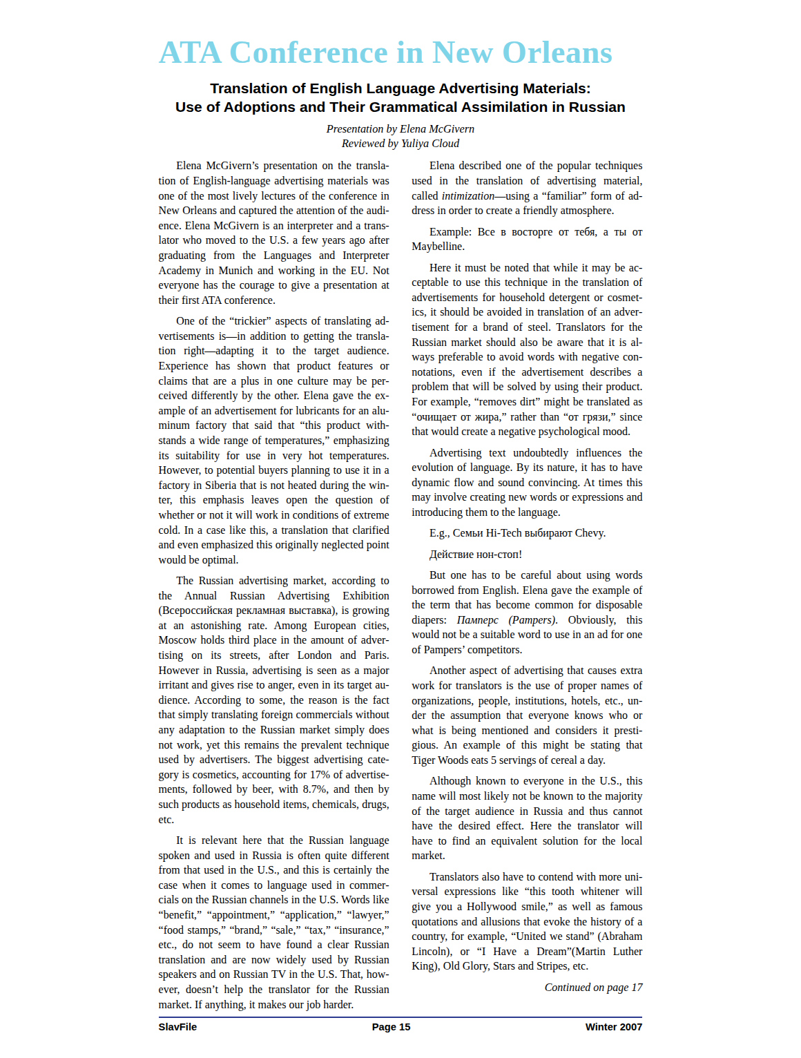ATA Conference in New Orleans
Translation of English Language Advertising Materials:
Use of Adoptions and Their Grammatical Assimilation in Russian
Presentation by Elena McGivern
Reviewed by Yuliya Cloud
Elena McGivern’s presentation on the translation of English-language advertising materials was one of the most lively lectures of the conference in New Orleans and captured the attention of the audience. Elena McGivern is an interpreter and a translator who moved to the U.S. a few years ago after graduating from the Languages and Interpreter Academy in Munich and working in the EU. Not everyone has the courage to give a presentation at their first ATA conference.
One of the “trickier” aspects of translating advertisements is—in addition to getting the translation right—adapting it to the target audience. Experience has shown that product features or claims that are a plus in one culture may be perceived differently by the other. Elena gave the example of an advertisement for lubricants for an aluminum factory that said that “this product withstands a wide range of temperatures,” emphasizing its suitability for use in very hot temperatures. However, to potential buyers planning to use it in a factory in Siberia that is not heated during the winter, this emphasis leaves open the question of whether or not it will work in conditions of extreme cold. In a case like this, a translation that clarified and even emphasized this originally neglected point would be optimal.
The Russian advertising market, according to the Annual Russian Advertising Exhibition (Всероссийская рекламная выставка), is growing at an astonishing rate. Among European cities, Moscow holds third place in the amount of advertising on its streets, after London and Paris. However in Russia, advertising is seen as a major irritant and gives rise to anger, even in its target audience. According to some, the reason is the fact that simply translating foreign commercials without any adaptation to the Russian market simply does not work, yet this remains the prevalent technique used by advertisers. The biggest advertising category is cosmetics, accounting for 17% of advertisements, followed by beer, with 8.7%, and then by such products as household items, chemicals, drugs, etc.
It is relevant here that the Russian language spoken and used in Russia is often quite different from that used in the U.S., and this is certainly the case when it comes to language used in commercials on the Russian channels in the U.S. Words like “benefit,” “appointment,” “application,” “lawyer,” “food stamps,” “brand,” “sale,” “tax,” “insurance,” etc., do not seem to have found a clear Russian translation and are now widely used by Russian speakers and on Russian TV in the U.S. That, however, doesn’t help the translator for the Russian market. If anything, it makes our job harder.
Elena described one of the popular techniques used in the translation of advertising material, called intimization—using a “familiar” form of address in order to create a friendly atmosphere.
Example: Все в восторге от тебя, а ты от Maybelline.
Here it must be noted that while it may be acceptable to use this technique in the translation of advertisements for household detergent or cosmetics, it should be avoided in translation of an advertisement for a brand of steel. Translators for the Russian market should also be aware that it is always preferable to avoid words with negative connotations, even if the advertisement describes a problem that will be solved by using their product. For example, “removes dirt” might be translated as “очищает от жира,” rather than “от грязи,” since that would create a negative psychological mood.
Advertising text undoubtedly influences the evolution of language. By its nature, it has to have dynamic flow and sound convincing. At times this may involve creating new words or expressions and introducing them to the language.
E.g., Семьи Hi-Tech выбирают Chevy.
Действие нон-стоп!
But one has to be careful about using words borrowed from English. Elena gave the example of the term that has become common for disposable diapers: Памперс (Pampers). Obviously, this would not be a suitable word to use in an ad for one of Pampers’ competitors.
Another aspect of advertising that causes extra work for translators is the use of proper names of organizations, people, institutions, hotels, etc., under the assumption that everyone knows who or what is being mentioned and considers it prestigious. An example of this might be stating that Tiger Woods eats 5 servings of cereal a day.
Although known to everyone in the U.S., this name will most likely not be known to the majority of the target audience in Russia and thus cannot have the desired effect. Here the translator will have to find an equivalent solution for the local market.
Translators also have to contend with more universal expressions like “this tooth whitener will give you a Hollywood smile,” as well as famous quotations and allusions that evoke the history of a country, for example, “United we stand” (Abraham Lincoln), or “I Have a Dream”(Martin Luther King), Old Glory, Stars and Stripes, etc.
Continued on page 17
SlavFile
Page 15
Winter 2007